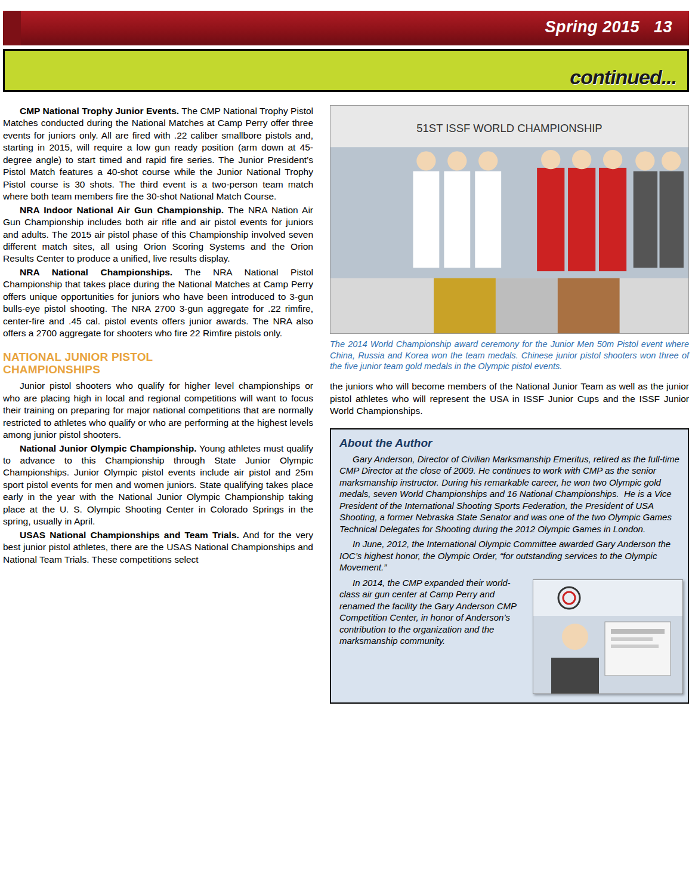Spring 2015 13
continued...
CMP National Trophy Junior Events. The CMP National Trophy Pistol Matches conducted during the National Matches at Camp Perry offer three events for juniors only. All are fired with .22 caliber smallbore pistols and, starting in 2015, will require a low gun ready position (arm down at 45-degree angle) to start timed and rapid fire series. The Junior President’s Pistol Match features a 40-shot course while the Junior National Trophy Pistol course is 30 shots. The third event is a two-person team match where both team members fire the 30-shot National Match Course.
NRA Indoor National Air Gun Championship. The NRA Nation Air Gun Championship includes both air rifle and air pistol events for juniors and adults. The 2015 air pistol phase of this Championship involved seven different match sites, all using Orion Scoring Systems and the Orion Results Center to produce a unified, live results display.
NRA National Championships. The NRA National Pistol Championship that takes place during the National Matches at Camp Perry offers unique opportunities for juniors who have been introduced to 3-gun bulls-eye pistol shooting. The NRA 2700 3-gun aggregate for .22 rimfire, center-fire and .45 cal. pistol events offers junior awards. The NRA also offers a 2700 aggregate for shooters who fire 22 Rimfire pistols only.
NATIONAL JUNIOR PISTOL
CHAMPIONSHIPS
Junior pistol shooters who qualify for higher level championships or who are placing high in local and regional competitions will want to focus their training on preparing for major national competitions that are normally restricted to athletes who qualify or who are performing at the highest levels among junior pistol shooters.
National Junior Olympic Championship. Young athletes must qualify to advance to this Championship through State Junior Olympic Championships. Junior Olympic pistol events include air pistol and 25m sport pistol events for men and women juniors. State qualifying takes place early in the year with the National Junior Olympic Championship taking place at the U. S. Olympic Shooting Center in Colorado Springs in the spring, usually in April.
USAS National Championships and Team Trials. And for the very best junior pistol athletes, there are the USAS National Championships and National Team Trials. These competitions select
The 2014 World Championship award ceremony for the Junior Men 50m Pistol event where China, Russia and Korea won the team medals. Chinese junior pistol shooters won three of the five junior team gold medals in the Olympic pistol events.
the juniors who will become members of the National Junior Team as well as the junior pistol athletes who will represent the USA in ISSF Junior Cups and the ISSF Junior World Championships.
About the Author
Gary Anderson, Director of Civilian Marksmanship Emeritus, retired as the full-time CMP Director at the close of 2009. He continues to work with CMP as the senior marksmanship instructor. During his remarkable career, he won two Olympic gold medals, seven World Championships and 16 National Championships. He is a Vice President of the International Shooting Sports Federation, the President of USA Shooting, a former Nebraska State Senator and was one of the two Olympic Games Technical Delegates for Shooting during the 2012 Olympic Games in London.
In June, 2012, the International Olympic Committee awarded Gary Anderson the IOC’s highest honor, the Olympic Order, “for outstanding services to the Olympic Movement.”
In 2014, the CMP expanded their world-class air gun center at Camp Perry and renamed the facility the Gary Anderson CMP Competition Center, in honor of Anderson’s contribution to the organization and the marksmanship community.